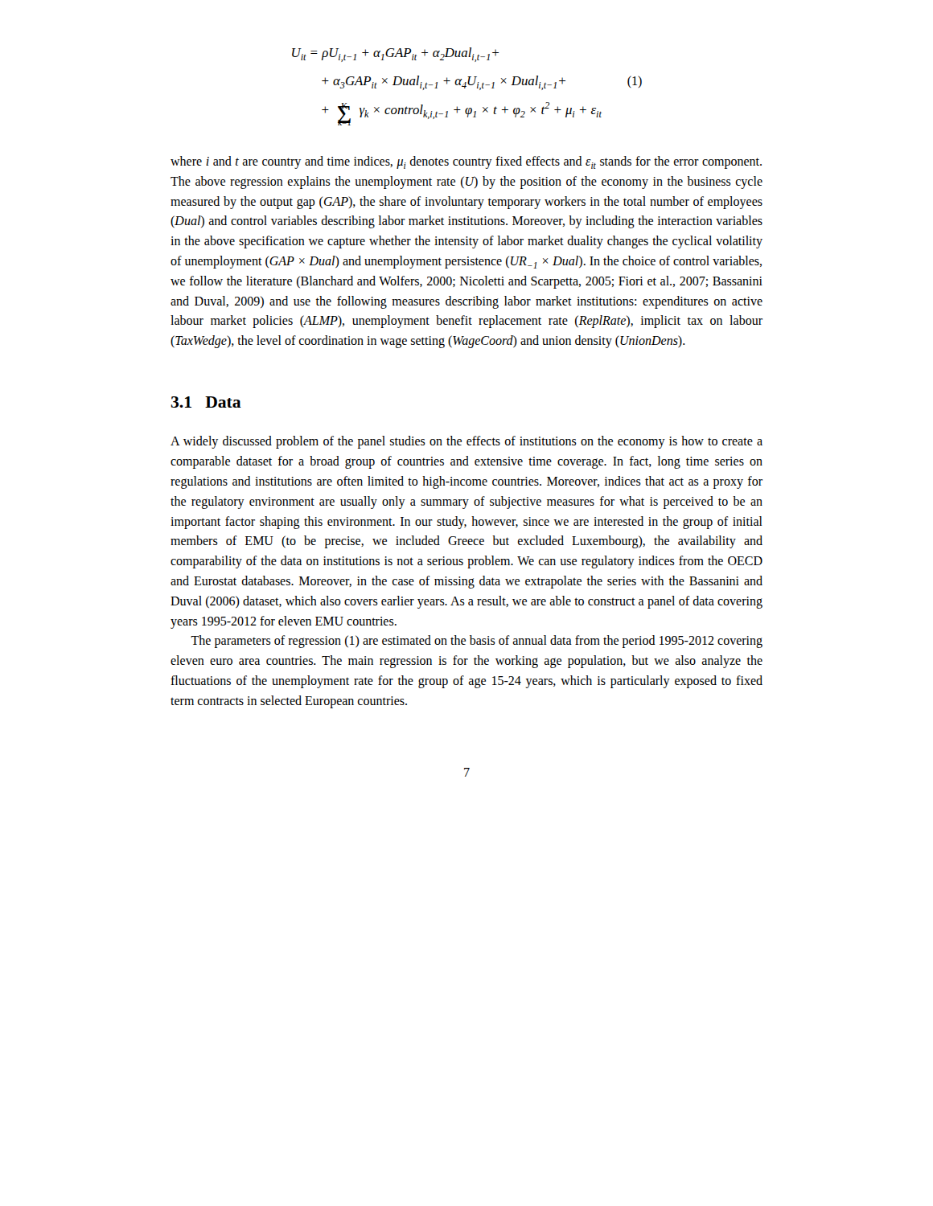Uit = ρUi,t−1 + α1GAPit + α2Duali,t−1+
+ α3GAPit × Duali,t−1 + α4Ui,t−1 × Duali,t−1+
+ ΣKk=1 γk × controlk,i,t−1 + φ1 × t + φ2 × t2 + μi + εit
(1)
where i and t are country and time indices, μi denotes country fixed effects and εit stands for the error component. The above regression explains the unemployment rate (U) by the position of the economy in the business cycle measured by the output gap (GAP), the share of involuntary temporary workers in the total number of employees (Dual) and control variables describing labor market institutions. Moreover, by including the interaction variables in the above specification we capture whether the intensity of labor market duality changes the cyclical volatility of unemployment (GAP × Dual) and unemployment persistence (UR−1 × Dual). In the choice of control variables, we follow the literature (Blanchard and Wolfers, 2000; Nicoletti and Scarpetta, 2005; Fiori et al., 2007; Bassanini and Duval, 2009) and use the following measures describing labor market institutions: expenditures on active labour market policies (ALMP), unemployment benefit replacement rate (ReplRate), implicit tax on labour (TaxWedge), the level of coordination in wage setting (WageCoord) and union density (UnionDens).
3.1 Data
A widely discussed problem of the panel studies on the effects of institutions on the economy is how to create a comparable dataset for a broad group of countries and extensive time coverage. In fact, long time series on regulations and institutions are often limited to high-income countries. Moreover, indices that act as a proxy for the regulatory environment are usually only a summary of subjective measures for what is perceived to be an important factor shaping this environment. In our study, however, since we are interested in the group of initial members of EMU (to be precise, we included Greece but excluded Luxembourg), the availability and comparability of the data on institutions is not a serious problem. We can use regulatory indices from the OECD and Eurostat databases. Moreover, in the case of missing data we extrapolate the series with the Bassanini and Duval (2006) dataset, which also covers earlier years. As a result, we are able to construct a panel of data covering years 1995-2012 for eleven EMU countries.
The parameters of regression (1) are estimated on the basis of annual data from the period 1995-2012 covering eleven euro area countries. The main regression is for the working age population, but we also analyze the fluctuations of the unemployment rate for the group of age 15-24 years, which is particularly exposed to fixed term contracts in selected European countries.
7